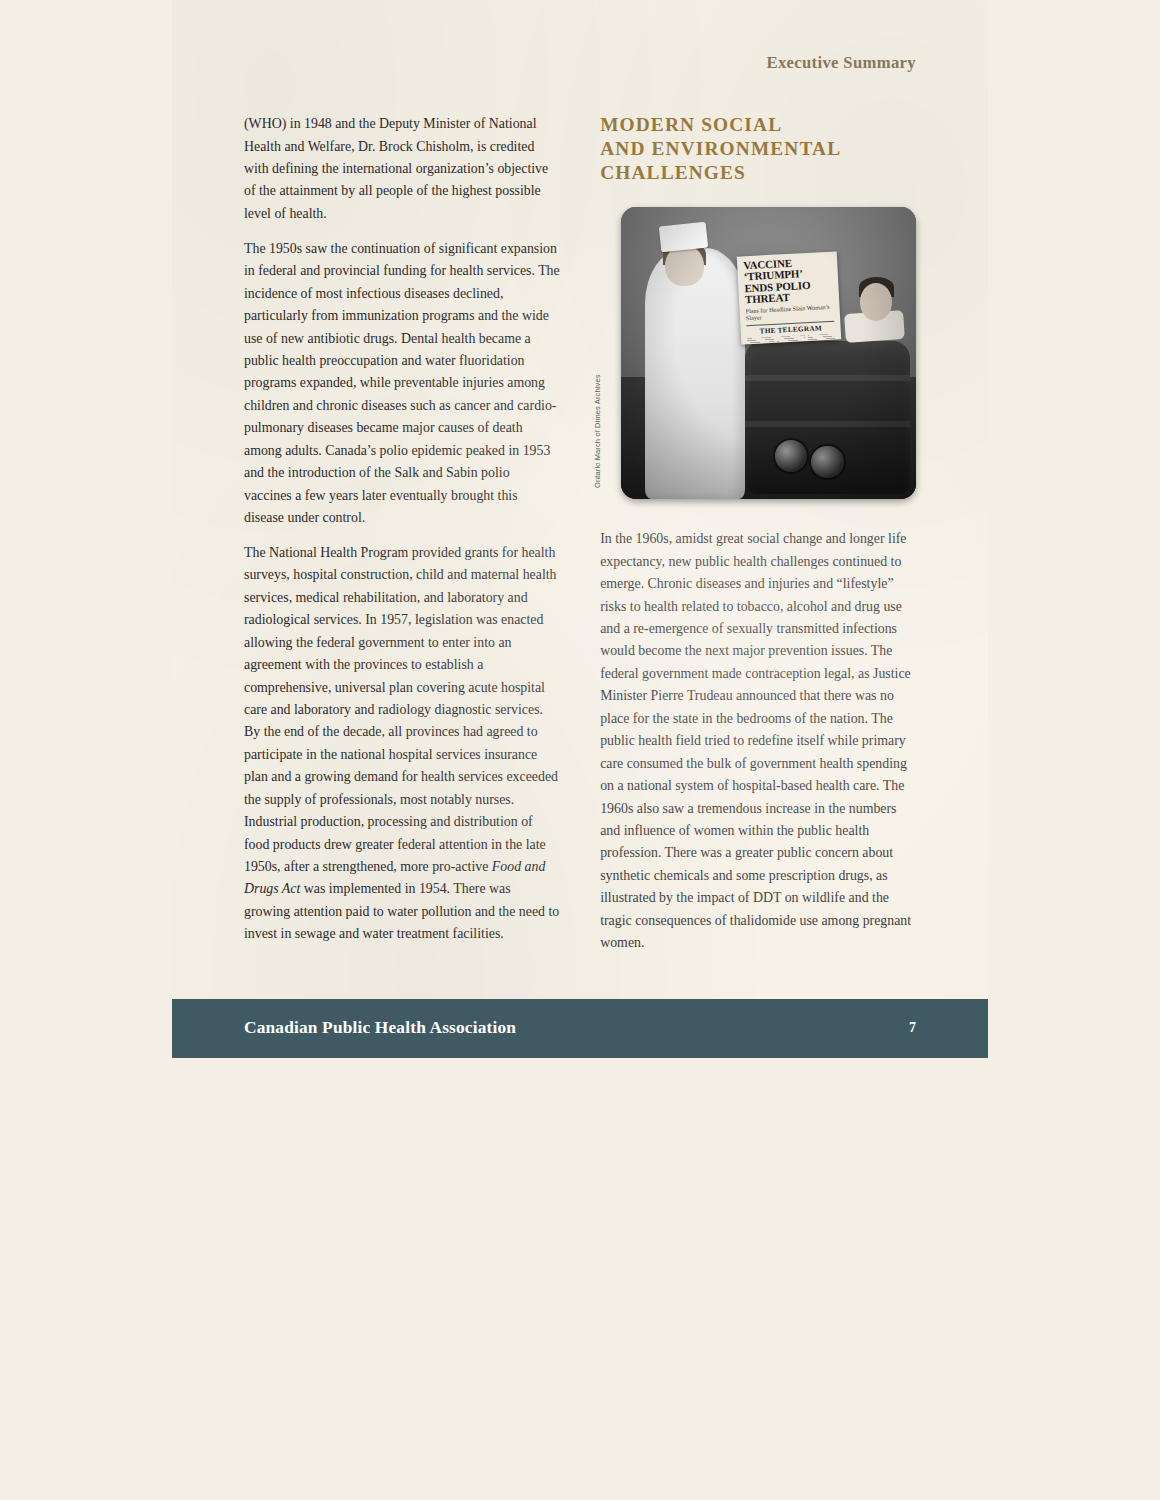Executive Summary
(WHO) in 1948 and the Deputy Minister of National Health and Welfare, Dr. Brock Chisholm, is credited with defining the international organization’s objective of the attainment by all people of the highest possible level of health.
The 1950s saw the continuation of significant expansion in federal and provincial funding for health services. The incidence of most infectious diseases declined, particularly from immunization programs and the wide use of new antibiotic drugs. Dental health became a public health preoccupation and water fluoridation programs expanded, while preventable injuries among children and chronic diseases such as cancer and cardio-pulmonary diseases became major causes of death among adults. Canada’s polio epidemic peaked in 1953 and the introduction of the Salk and Sabin polio vaccines a few years later eventually brought this disease under control.
The National Health Program provided grants for health surveys, hospital construction, child and maternal health services, medical rehabilitation, and laboratory and radiological services. In 1957, legislation was enacted allowing the federal government to enter into an agreement with the provinces to establish a comprehensive, universal plan covering acute hospital care and laboratory and radiology diagnostic services. By the end of the decade, all provinces had agreed to participate in the national hospital services insurance plan and a growing demand for health services exceeded the supply of professionals, most notably nurses. Industrial production, processing and distribution of food products drew greater federal attention in the late 1950s, after a strengthened, more pro-active Food and Drugs Act was implemented in 1954. There was growing attention paid to water pollution and the need to invest in sewage and water treatment facilities.
Modern Social
and Environmental
Challenges
Ontario March of Dimes Archives
VACCINE ‘TRIUMPH’
ENDS POLIO THREAT
Plans for Headline Slain Woman’s Slayer
THE TELEGRAM
In the 1960s, amidst great social change and longer life expectancy, new public health challenges continued to emerge. Chronic diseases and injuries and “lifestyle” risks to health related to tobacco, alcohol and drug use and a re-emergence of sexually transmitted infections would become the next major prevention issues. The federal government made contraception legal, as Justice Minister Pierre Trudeau announced that there was no place for the state in the bedrooms of the nation. The public health field tried to redefine itself while primary care consumed the bulk of government health spending on a national system of hospital-based health care. The 1960s also saw a tremendous increase in the numbers and influence of women within the public health profession. There was a greater public concern about synthetic chemicals and some prescription drugs, as illustrated by the impact of DDT on wildlife and the tragic consequences of thalidomide use among pregnant women.
Canadian Public Health Association
7